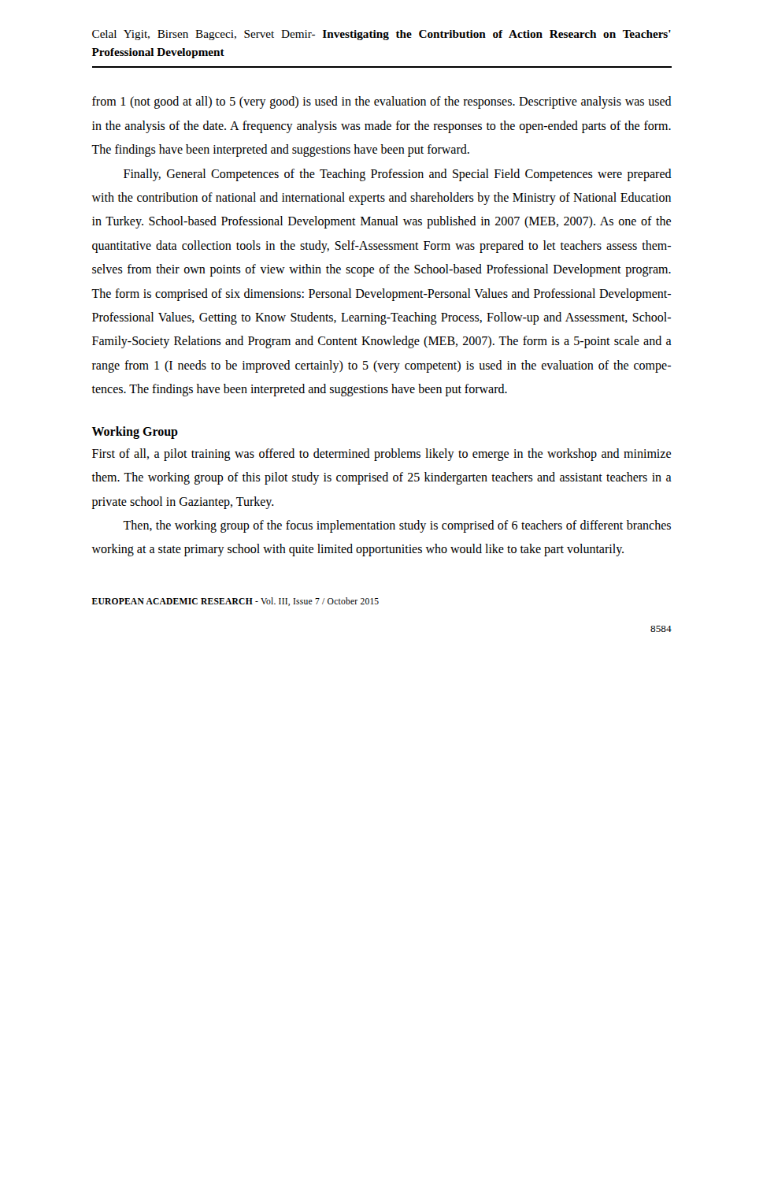Celal Yigit, Birsen Bagceci, Servet Demir- Investigating the Contribution of Action Research on Teachers' Professional Development
from 1 (not good at all) to 5 (very good) is used in the evaluation of the responses. Descriptive analysis was used in the analysis of the date. A frequency analysis was made for the responses to the open-ended parts of the form. The findings have been interpreted and suggestions have been put forward.
Finally, General Competences of the Teaching Profession and Special Field Competences were prepared with the contribution of national and international experts and shareholders by the Ministry of National Education in Turkey. School-based Professional Development Manual was published in 2007 (MEB, 2007). As one of the quantitative data collection tools in the study, Self-Assessment Form was prepared to let teachers assess themselves from their own points of view within the scope of the School-based Professional Development program. The form is comprised of six dimensions: Personal Development-Personal Values and Professional Development-Professional Values, Getting to Know Students, Learning-Teaching Process, Follow-up and Assessment, School-Family-Society Relations and Program and Content Knowledge (MEB, 2007). The form is a 5-point scale and a range from 1 (I needs to be improved certainly) to 5 (very competent) is used in the evaluation of the competences. The findings have been interpreted and suggestions have been put forward.
Working Group
First of all, a pilot training was offered to determined problems likely to emerge in the workshop and minimize them. The working group of this pilot study is comprised of 25 kindergarten teachers and assistant teachers in a private school in Gaziantep, Turkey.
Then, the working group of the focus implementation study is comprised of 6 teachers of different branches working at a state primary school with quite limited opportunities who would like to take part voluntarily.
European Academic Research - Vol. III, Issue 7 / October 2015
8584